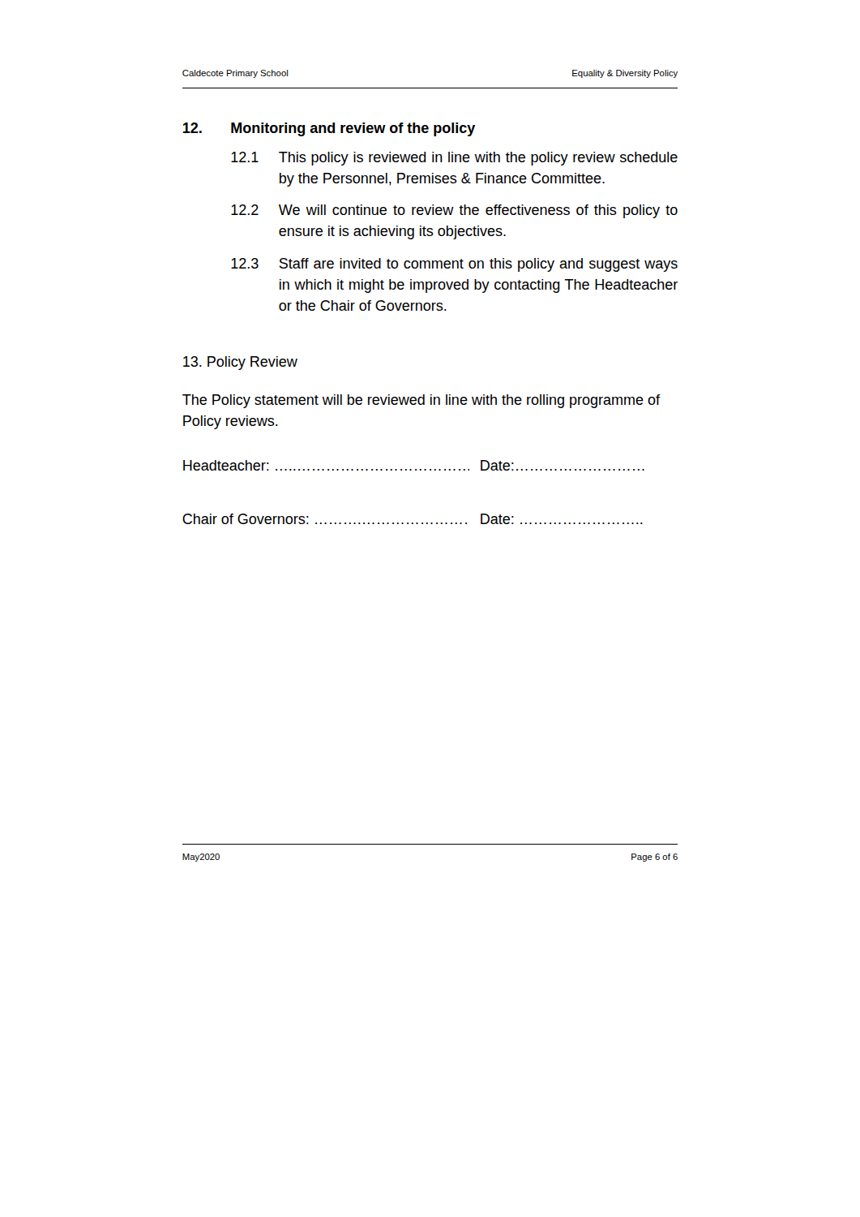Caldecote Primary School
Equality & Diversity Policy
12.
Monitoring and review of the policy
12.1
This policy is reviewed in line with the policy review schedule by the Personnel, Premises & Finance Committee.
12.2
We will continue to review the effectiveness of this policy to ensure it is achieving its objectives.
12.3
Staff are invited to comment on this policy and suggest ways in which it might be improved by contacting The Headteacher or the Chair of Governors.
13. Policy Review
The Policy statement will be reviewed in line with the rolling programme of Policy reviews.
Headteacher: …..…………………………………….
Date:………………………
Chair of Governors: ……….…………………….…
Date: ……………………..
May2020
Page 6 of 6